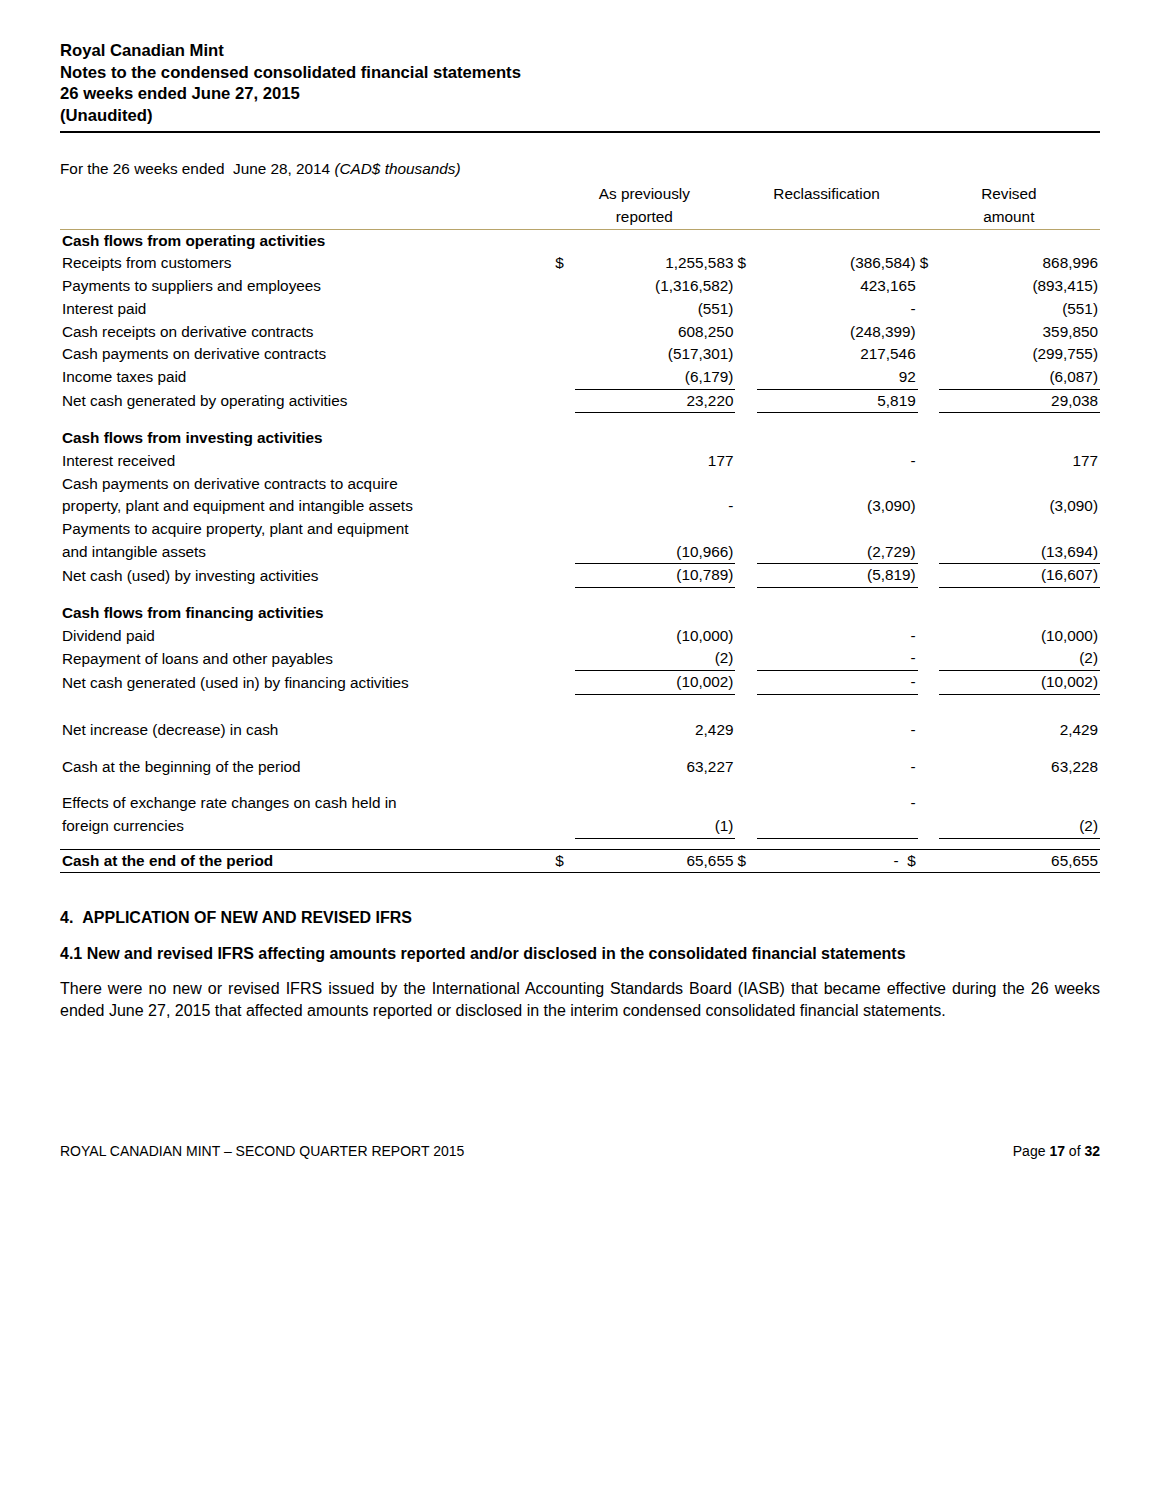Royal Canadian Mint
Notes to the condensed consolidated financial statements
26 weeks ended June 27, 2015
(Unaudited)
For the 26 weeks ended June 28, 2014 (CAD$ thousands)
| | As previously | Reclassification | Revised |
| --- | --- | --- | --- |
| | reported | | amount |
| Cash flows from operating activities | | | | | | |
| Receipts from customers | $ | 1,255,583 | $ | (386,584) | $ | 868,996 |
| Payments to suppliers and employees | | (1,316,582) | | 423,165 | | (893,415) |
| Interest paid | | (551) | | - | | (551) |
| Cash receipts on derivative contracts | | 608,250 | | (248,399) | | 359,850 |
| Cash payments on derivative contracts | | (517,301) | | 217,546 | | (299,755) |
| Income taxes paid | | (6,179) | | 92 | | (6,087) |
| Net cash generated by operating activities | | 23,220 | | 5,819 | | 29,038 |
| Cash flows from investing activities | | | | | | |
| Interest received | | 177 | | - | | 177 |
| Cash payments on derivative contracts to acquire | | | | | | |
| property, plant and equipment and intangible assets | | - | | (3,090) | | (3,090) |
| Payments to acquire property, plant and equipment | | | | | | |
| and intangible assets | | (10,966) | | (2,729) | | (13,694) |
| Net cash (used) by investing activities | | (10,789) | | (5,819) | | (16,607) |
| Cash flows from financing activities | | | | | | |
| Dividend paid | | (10,000) | | - | | (10,000) |
| Repayment of loans and other payables | | (2) | | - | | (2) |
| Net cash generated (used in) by financing activities | | (10,002) | | - | | (10,002) |
| Net increase (decrease) in cash | | 2,429 | | - | | 2,429 |
| Cash at the beginning of the period | | 63,227 | | - | | 63,228 |
| Effects of exchange rate changes on cash held in | | | | - | | |
| foreign currencies | | (1) | | | | (2) |
| Cash at the end of the period | $ | 65,655 | $ | - $ | | 65,655 |
4. APPLICATION OF NEW AND REVISED IFRS
4.1 New and revised IFRS affecting amounts reported and/or disclosed in the consolidated financial statements
There were no new or revised IFRS issued by the International Accounting Standards Board (IASB) that became effective during the 26 weeks ended June 27, 2015 that affected amounts reported or disclosed in the interim condensed consolidated financial statements.
ROYAL CANADIAN MINT – SECOND QUARTER REPORT 2015 Page 17 of 32